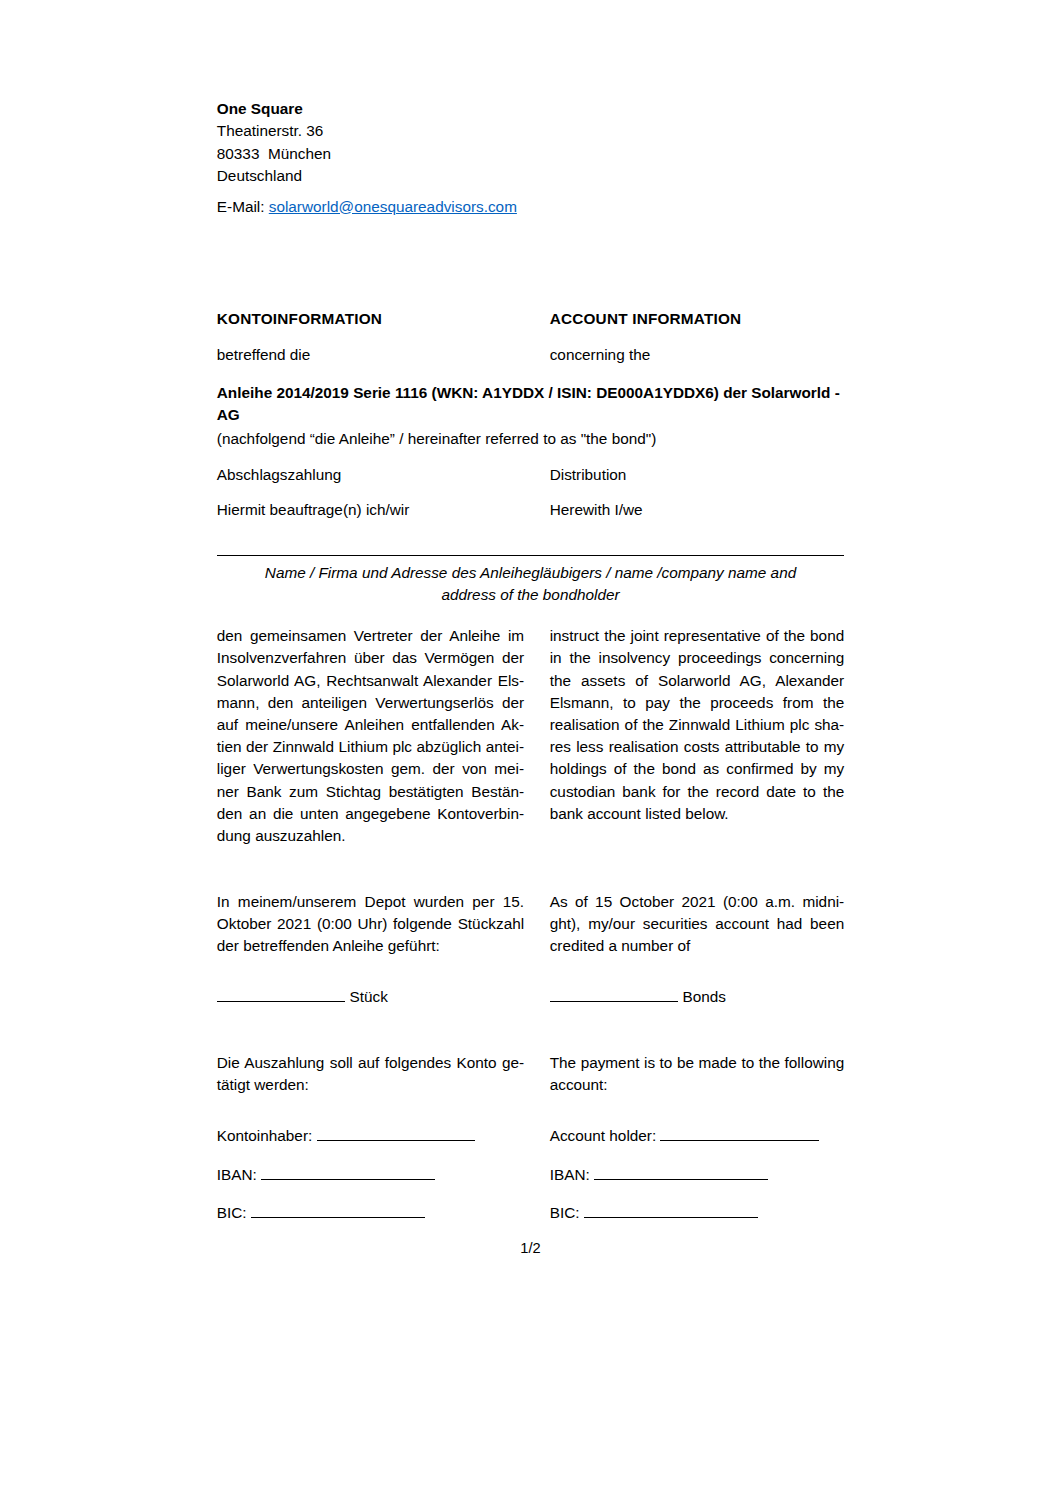One Square Theatinerstr. 36 80333 München Deutschland
E-Mail: solarworld@onesquareadvisors.com
| KONTOINFORMATION betreffend die | | ACCOUNT INFORMATION concerning the |
Anleihe 2014/2019 Serie 1116 (WKN: A1YDDX / ISIN: DE000A1YDDX6) der Solarworld - AG
(nachfolgend “die Anleihe” / hereinafter referred to as "the bond")
| Abschlagszahlung Hiermit beauftrage(n) ich/wir | | Distribution Herewith I/we |
Name / Firma und Adresse des Anleihegläubigers / name /company name and address of the bondholder
| den gemeinsamen Vertreter der Anleihe im Insolvenzverfahren über das Vermögen der Solarworld AG, Rechtsanwalt Alexander Elsmann, den anteiligen Verwertungserlös der auf meine/unsere Anleihen entfallenden Aktien der Zinnwald Lithium plc abzüglich anteiliger Verwertungskosten gem. der von meiner Bank zum Stichtag bestätigten Beständen an die unten angegebene Kontoverbindung auszuzahlen. | | instruct the joint representative of the bond in the insolvency proceedings concerning the assets of Solarworld AG, Alexander Elsmann, to pay the proceeds from the realisation of the Zinnwald Lithium plc shares less realisation costs attributable to my holdings of the bond as confirmed by my custodian bank for the record date to the bank account listed below. |
| In meinem/unserem Depot wurden per 15. Oktober 2021 (0:00 Uhr) folgende Stückzahl der betreffenden Anleihe geführt: | | As of 15 October 2021 (0:00 a.m. midnight), my/our securities account had been credited a number of |
| Stück | | Bonds |
| Die Auszahlung soll auf folgendes Konto getätigt werden: | | The payment is to be made to the following account: |
| Kontoinhaber: IBAN: BIC: | | Account holder: IBAN: BIC: |
1/2